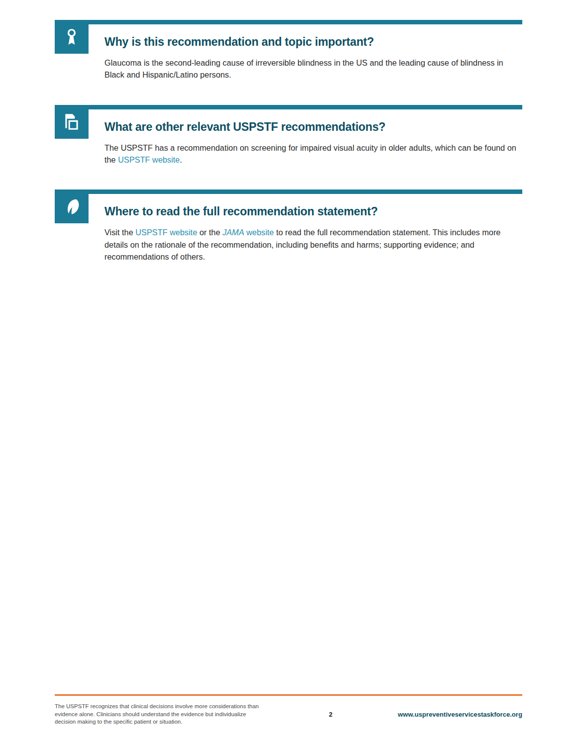Why is this recommendation and topic important?
Glaucoma is the second-leading cause of irreversible blindness in the US and the leading cause of blindness in Black and Hispanic/Latino persons.
What are other relevant USPSTF recommendations?
The USPSTF has a recommendation on screening for impaired visual acuity in older adults, which can be found on the USPSTF website.
Where to read the full recommendation statement?
Visit the USPSTF website or the JAMA website to read the full recommendation statement. This includes more details on the rationale of the recommendation, including benefits and harms; supporting evidence; and recommendations of others.
The USPSTF recognizes that clinical decisions involve more considerations than evidence alone. Clinicians should understand the evidence but individualize decision making to the specific patient or situation.
2
www.uspreventiveservicestaskforce.org